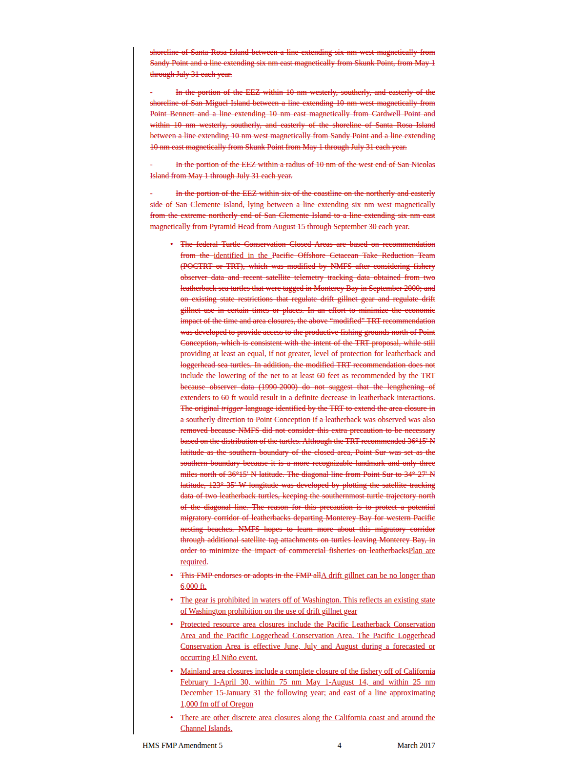shoreline of Santa Rosa Island between a line extending six nm west magnetically from Sandy Point and a line extending six nm east magnetically from Skunk Point, from May 1 through July 31 each year.
-In the portion of the EEZ within 10 nm westerly, southerly, and easterly of the shoreline of San Miguel Island between a line extending 10 nm west magnetically from Point Bennett and a line extending 10 nm east magnetically from Cardwell Point and within 10 nm westerly, southerly, and easterly of the shoreline of Santa Rosa Island between a line extending 10 nm west magnetically from Sandy Point and a line extending 10 nm east magnetically from Skunk Point from May 1 through July 31 each year.
-In the portion of the EEZ within a radius of 10 nm of the west end of San Nicolas Island from May 1 through July 31 each year.
-In the portion of the EEZ within six of the coastline on the northerly and easterly side of San Clemente Island, lying between a line extending six nm west magnetically from the extreme northerly end of San Clemente Island to a line extending six nm east magnetically from Pyramid Head from August 15 through September 30 each year.
The federal Turtle Conservation Closed Areas are based on recommendation from the identified in the Pacific Offshore Cetacean Take Reduction Team (POCTRT or TRT), which was modified by NMFS after considering fishery observer data and recent satellite telemetry tracking data obtained from two leatherback sea turtles that were tagged in Monterey Bay in September 2000; and on existing state restrictions that regulate drift gillnet gear and regulate drift gillnet use in certain times or places. In an effort to minimize the economic impact of the time and area closures, the above “modified” TRT recommendation was developed to provide access to the productive fishing grounds north of Point Conception, which is consistent with the intent of the TRT proposal, while still providing at least an equal, if not greater, level of protection for leatherback and loggerhead sea turtles. In addition, the modified TRT recommendation does not include the lowering of the net to at least 60 feet as recommended by the TRT because observer data (1990-2000) do not suggest that the lengthening of extenders to 60 ft would result in a definite decrease in leatherback interactions. The original trigger language identified by the TRT to extend the area closure in a southerly direction to Point Conception if a leatherback was observed was also removed because NMFS did not consider this extra precaution to be necessary based on the distribution of the turtles. Although the TRT recommended 36°15' N latitude as the southern boundary of the closed area, Point Sur was set as the southern boundary because it is a more recognizable landmark and only three miles north of 36°15' N latitude. The diagonal line from Point Sur to 34° 27' N latitude, 123° 35' W longitude was developed by plotting the satellite tracking data of two leatherback turtles, keeping the southernmost turtle trajectory north of the diagonal line. The reason for this precaution is to protect a potential migratory corridor of leatherbacks departing Monterey Bay for western Pacific nesting beaches. NMFS hopes to learn more about this migratory corridor through additional satellite tag attachments on turtles leaving Monterey Bay, in order to minimize the impact of commercial fisheries on leatherbacks Plan are required.
This FMP endorses or adopts in the FMP all A drift gillnet can be no longer than 6,000 ft.
The gear is prohibited in waters off of Washington. This reflects an existing state of Washington prohibition on the use of drift gillnet gear
Protected resource area closures include the Pacific Leatherback Conservation Area and the Pacific Loggerhead Conservation Area. The Pacific Loggerhead Conservation Area is effective June, July and August during a forecasted or occurring El Niño event.
Mainland area closures include a complete closure of the fishery off of California February 1-April 30, within 75 nm May 1-August 14, and within 25 nm December 15-January 31 the following year; and east of a line approximating 1,000 fm off of Oregon
There are other discrete area closures along the California coast and around the Channel Islands.
| HMS FMP Amendment 5 | 4 | March 2017 |